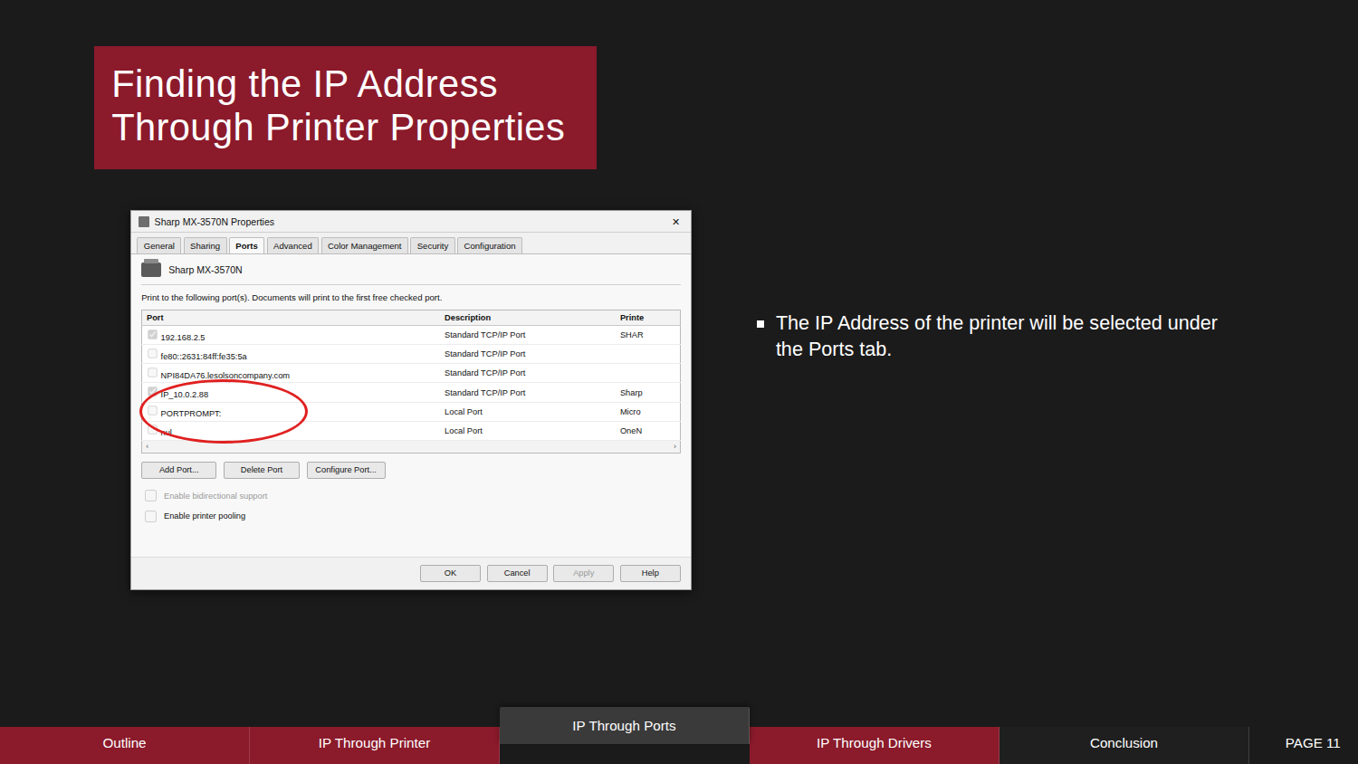Finding the IP Address
Through Printer Properties
Sharp MX-3570N Properties ✕
General Sharing Ports Advanced Color Management Security Configuration
Sharp MX-3570N
Print to the following port(s). Documents will print to the first free checked port.
| Port | Description | Printe |
| --- | --- | --- |
| 192.168.2.5 | Standard TCP/IP Port | SHAR |
| fe80::2631:84ff:fe35:5a | Standard TCP/IP Port | |
| NPI84DA76.lesolsoncompany.com | Standard TCP/IP Port | |
| IP_10.0.2.88 | Standard TCP/IP Port | Sharp |
| PORTPROMPT: | Local Port | Micro |
| nul | Local Port | OneN |
‹›
Add Port... Delete Port Configure Port...
Enable bidirectional support Enable printer pooling
OK Cancel Apply Help
The IP Address of the printer will be selected under the Ports tab.
Outline IP Through Printer IP Through Ports IP Through Drivers Conclusion PAGE 11